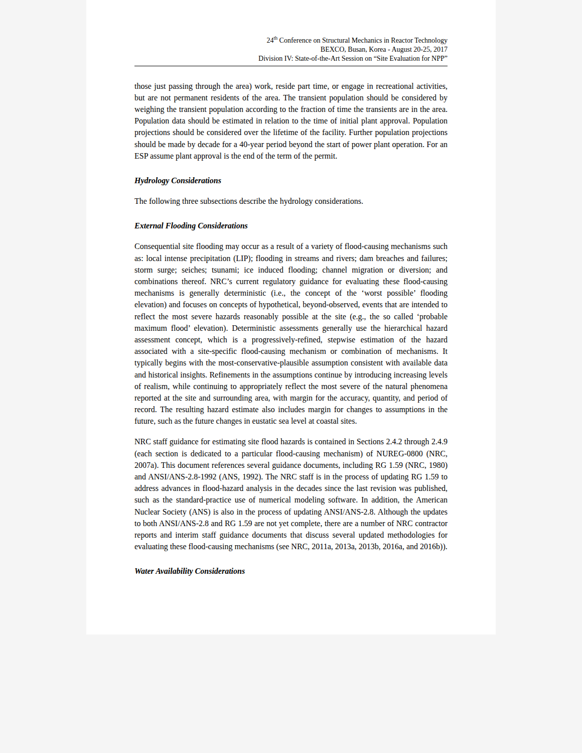24th Conference on Structural Mechanics in Reactor Technology BEXCO, Busan, Korea - August 20-25, 2017 Division IV: State-of-the-Art Session on “Site Evaluation for NPP”
those just passing through the area) work, reside part time, or engage in recreational activities, but are not permanent residents of the area. The transient population should be considered by weighing the transient population according to the fraction of time the transients are in the area. Population data should be estimated in relation to the time of initial plant approval. Population projections should be considered over the lifetime of the facility. Further population projections should be made by decade for a 40-year period beyond the start of power plant operation. For an ESP assume plant approval is the end of the term of the permit.
Hydrology Considerations
The following three subsections describe the hydrology considerations.
External Flooding Considerations
Consequential site flooding may occur as a result of a variety of flood-causing mechanisms such as: local intense precipitation (LIP); flooding in streams and rivers; dam breaches and failures; storm surge; seiches; tsunami; ice induced flooding; channel migration or diversion; and combinations thereof. NRC’s current regulatory guidance for evaluating these flood-causing mechanisms is generally deterministic (i.e., the concept of the ‘worst possible’ flooding elevation) and focuses on concepts of hypothetical, beyond-observed, events that are intended to reflect the most severe hazards reasonably possible at the site (e.g., the so called ‘probable maximum flood’ elevation). Deterministic assessments generally use the hierarchical hazard assessment concept, which is a progressively-refined, stepwise estimation of the hazard associated with a site-specific flood-causing mechanism or combination of mechanisms. It typically begins with the most-conservative-plausible assumption consistent with available data and historical insights. Refinements in the assumptions continue by introducing increasing levels of realism, while continuing to appropriately reflect the most severe of the natural phenomena reported at the site and surrounding area, with margin for the accuracy, quantity, and period of record. The resulting hazard estimate also includes margin for changes to assumptions in the future, such as the future changes in eustatic sea level at coastal sites.
NRC staff guidance for estimating site flood hazards is contained in Sections 2.4.2 through 2.4.9 (each section is dedicated to a particular flood-causing mechanism) of NUREG-0800 (NRC, 2007a). This document references several guidance documents, including RG 1.59 (NRC, 1980) and ANSI/ANS-2.8-1992 (ANS, 1992). The NRC staff is in the process of updating RG 1.59 to address advances in flood-hazard analysis in the decades since the last revision was published, such as the standard-practice use of numerical modeling software. In addition, the American Nuclear Society (ANS) is also in the process of updating ANSI/ANS-2.8. Although the updates to both ANSI/ANS-2.8 and RG 1.59 are not yet complete, there are a number of NRC contractor reports and interim staff guidance documents that discuss several updated methodologies for evaluating these flood-causing mechanisms (see NRC, 2011a, 2013a, 2013b, 2016a, and 2016b)).
Water Availability Considerations